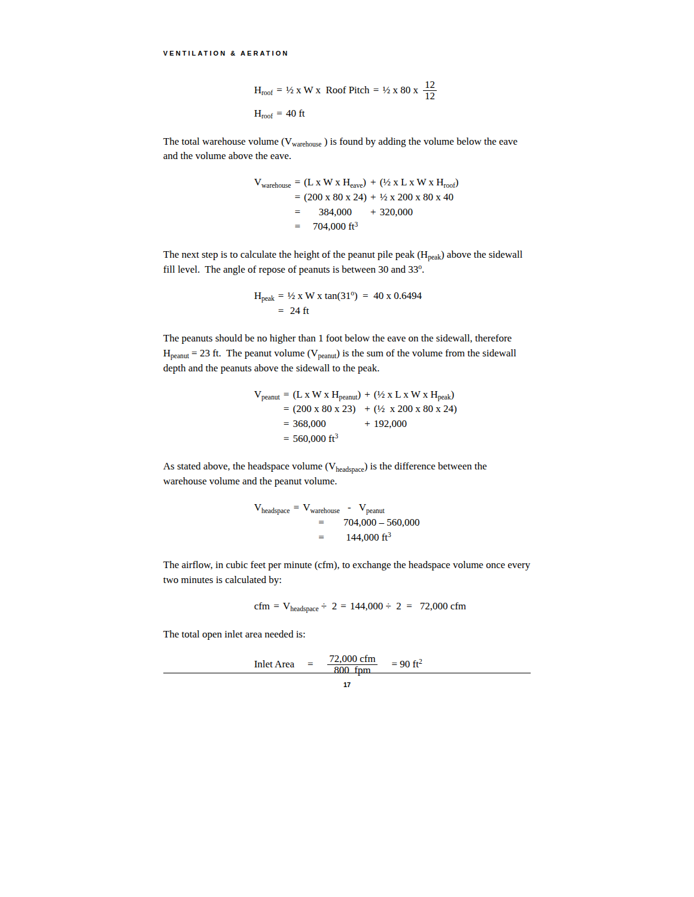VENTILATION & AERATION
| H roof | = | ½ x W x Roof Pitch | = | ½ x 80 x | 12 12 |
| H roof | = | 40 ft |
The total warehouse volume (Vwarehouse ) is found by adding the volume below the eave and the volume above the eave.
| V warehouse | = | (L x W x H eave ) | + | (½ x L x W x H roof ) |
| | = | (200 x 80 x 24) | + | ½ x 200 x 80 x 40 |
| | = | 384,000 | + | 320,000 |
| | = | 704,000 ft 3 | | |
The next step is to calculate the height of the peanut pile peak (Hpeak) above the sidewall fill level. The angle of repose of peanuts is between 30 and 33o.
| H peak | = | ½ x W x tan(31 o ) = 40 x 0.6494 |
| | = | 24 ft |
The peanuts should be no higher than 1 foot below the eave on the sidewall, therefore
Hpeanut = 23 ft. The peanut volume (Vpeanut) is the sum of the volume from the sidewall depth and the peanuts above the sidewall to the peak.
| V peanut | = | (L x W x H peanut ) | + | (½ x L x W x H peak ) |
| | = | (200 x 80 x 23) | + | (½ x 200 x 80 x 24) |
| | = | 368,000 | + | 192,000 |
| | = | 560,000 ft 3 | | |
As stated above, the headspace volume (Vheadspace) is the difference between the warehouse volume and the peanut volume.
| V headspace | = | V warehouse | - | V peanut |
| | | = | 704,000 – 560,000 |
| | | = | 144,000 ft 3 |
The airflow, in cubic feet per minute (cfm), to exchange the headspace volume once every two minutes is calculated by:
| cfm | = | V headspace ÷ 2 | = | 144,000 ÷ 2 = 72,000 cfm |
The total open inlet area needed is:
| Inlet Area | = | 72,000 cfm 800 fpm | = 90 ft 2 |
17